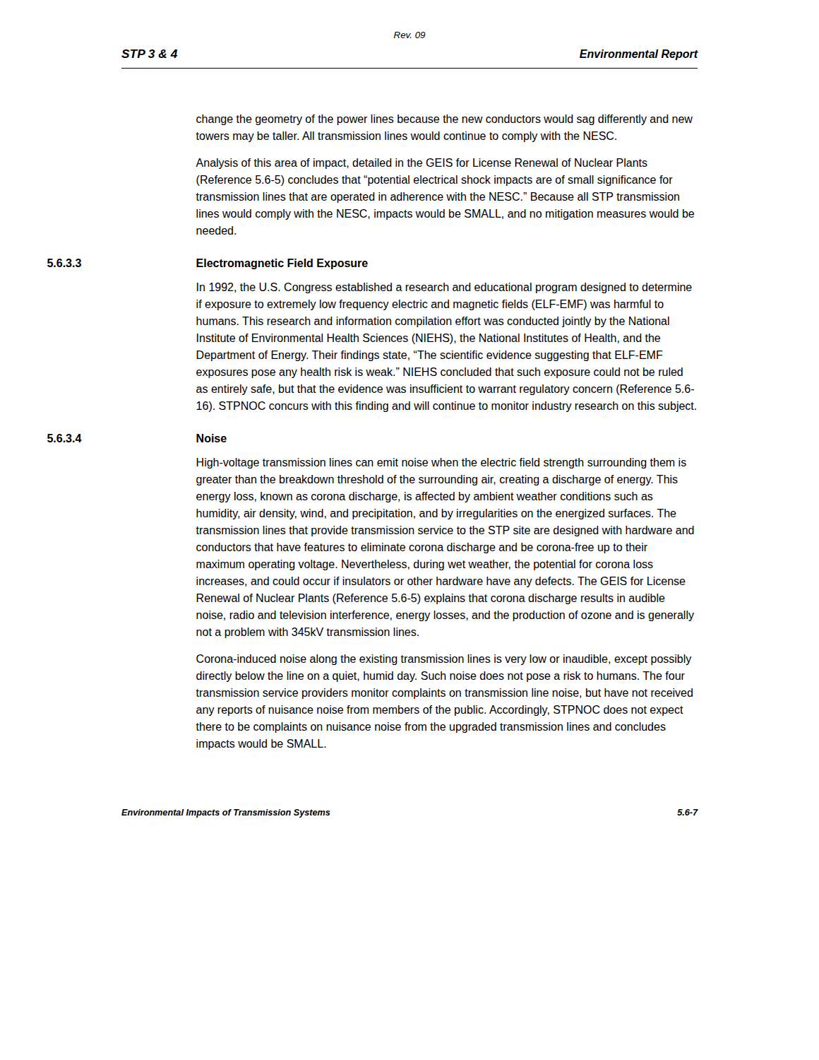Rev. 09
STP 3 & 4
Environmental Report
change the geometry of the power lines because the new conductors would sag differently and new towers may be taller. All transmission lines would continue to comply with the NESC.
Analysis of this area of impact, detailed in the GEIS for License Renewal of Nuclear Plants (Reference 5.6-5) concludes that “potential electrical shock impacts are of small significance for transmission lines that are operated in adherence with the NESC.” Because all STP transmission lines would comply with the NESC, impacts would be SMALL, and no mitigation measures would be needed.
5.6.3.3 Electromagnetic Field Exposure
In 1992, the U.S. Congress established a research and educational program designed to determine if exposure to extremely low frequency electric and magnetic fields (ELF-EMF) was harmful to humans. This research and information compilation effort was conducted jointly by the National Institute of Environmental Health Sciences (NIEHS), the National Institutes of Health, and the Department of Energy. Their findings state, “The scientific evidence suggesting that ELF-EMF exposures pose any health risk is weak.” NIEHS concluded that such exposure could not be ruled as entirely safe, but that the evidence was insufficient to warrant regulatory concern (Reference 5.6-16). STPNOC concurs with this finding and will continue to monitor industry research on this subject.
5.6.3.4 Noise
High-voltage transmission lines can emit noise when the electric field strength surrounding them is greater than the breakdown threshold of the surrounding air, creating a discharge of energy. This energy loss, known as corona discharge, is affected by ambient weather conditions such as humidity, air density, wind, and precipitation, and by irregularities on the energized surfaces. The transmission lines that provide transmission service to the STP site are designed with hardware and conductors that have features to eliminate corona discharge and be corona-free up to their maximum operating voltage. Nevertheless, during wet weather, the potential for corona loss increases, and could occur if insulators or other hardware have any defects. The GEIS for License Renewal of Nuclear Plants (Reference 5.6-5) explains that corona discharge results in audible noise, radio and television interference, energy losses, and the production of ozone and is generally not a problem with 345kV transmission lines.
Corona-induced noise along the existing transmission lines is very low or inaudible, except possibly directly below the line on a quiet, humid day. Such noise does not pose a risk to humans. The four transmission service providers monitor complaints on transmission line noise, but have not received any reports of nuisance noise from members of the public. Accordingly, STPNOC does not expect there to be complaints on nuisance noise from the upgraded transmission lines and concludes impacts would be SMALL.
Environmental Impacts of Transmission Systems
5.6-7